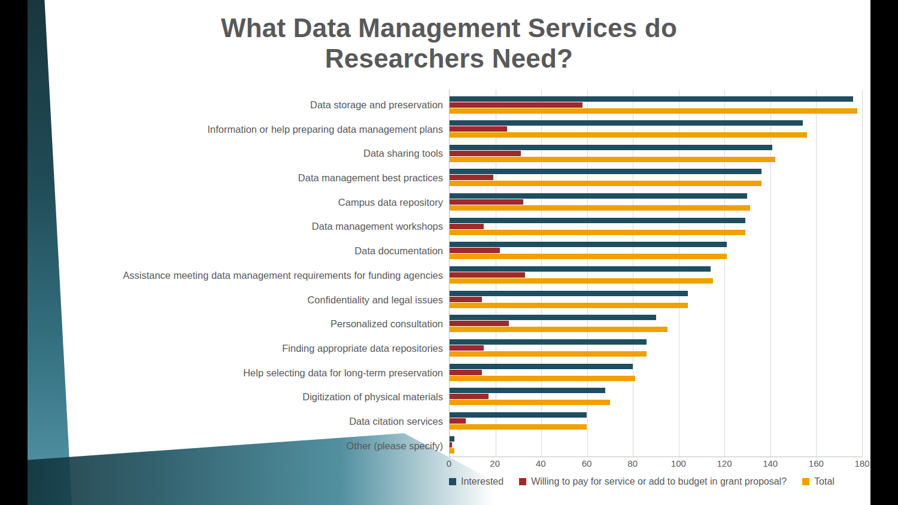What Data Management Services do
Researchers Need?
Data storage and preservation
Information or help preparing data management plans
Data sharing tools
Data management best practices
Campus data repository
Data management workshops
Data documentation
Assistance meeting data management requirements for funding agencies
Confidentiality and legal issues
Personalized consultation
Finding appropriate data repositories
Help selecting data for long-term preservation
Digitization of physical materials
Data citation services
Other (please specify)
0 20 40 60 80 100 120 140 160 180
Interested Willing to pay for service or add to budget in grant proposal? Total